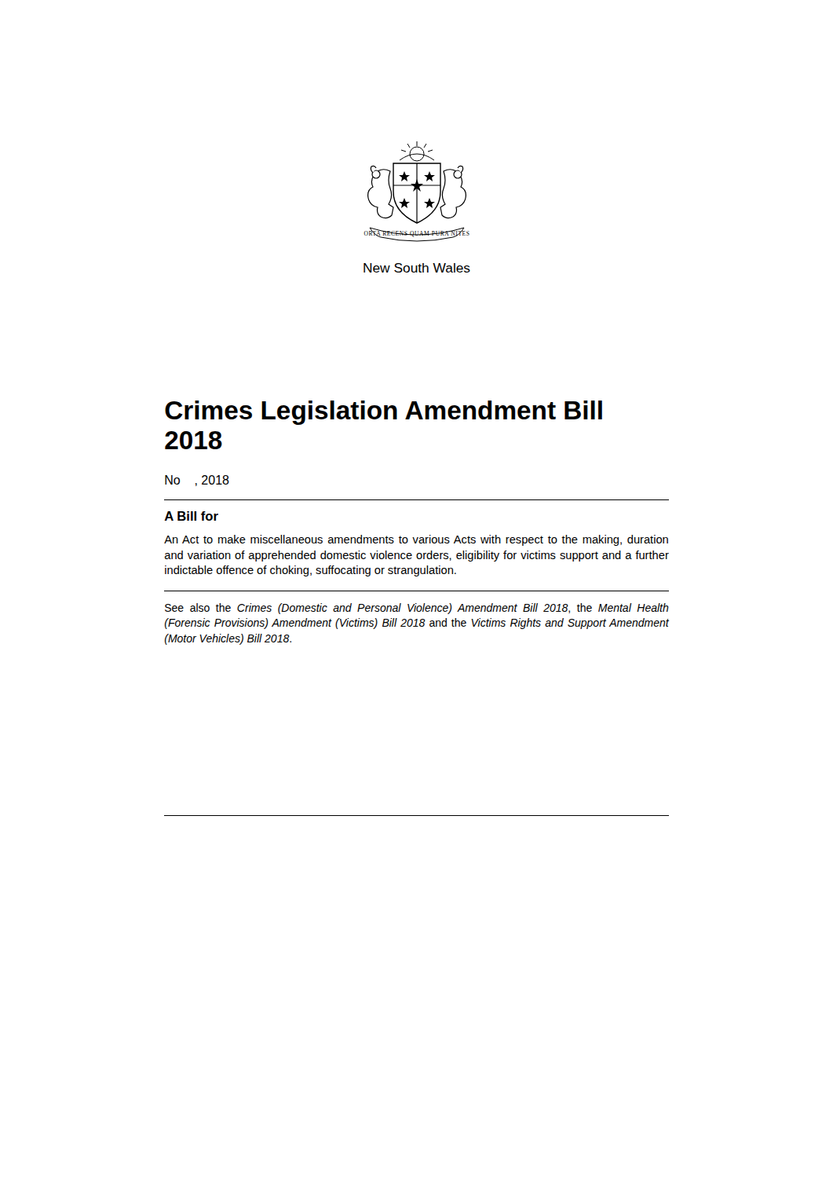New South Wales coat of arms ORTA RECENS QUAM PURA NITES
New South Wales
Crimes Legislation Amendment Bill 2018
No , 2018
A Bill for
An Act to make miscellaneous amendments to various Acts with respect to the making, duration and variation of apprehended domestic violence orders, eligibility for victims support and a further indictable offence of choking, suffocating or strangulation.
See also the Crimes (Domestic and Personal Violence) Amendment Bill 2018, the Mental Health (Forensic Provisions) Amendment (Victims) Bill 2018 and the Victims Rights and Support Amendment (Motor Vehicles) Bill 2018.